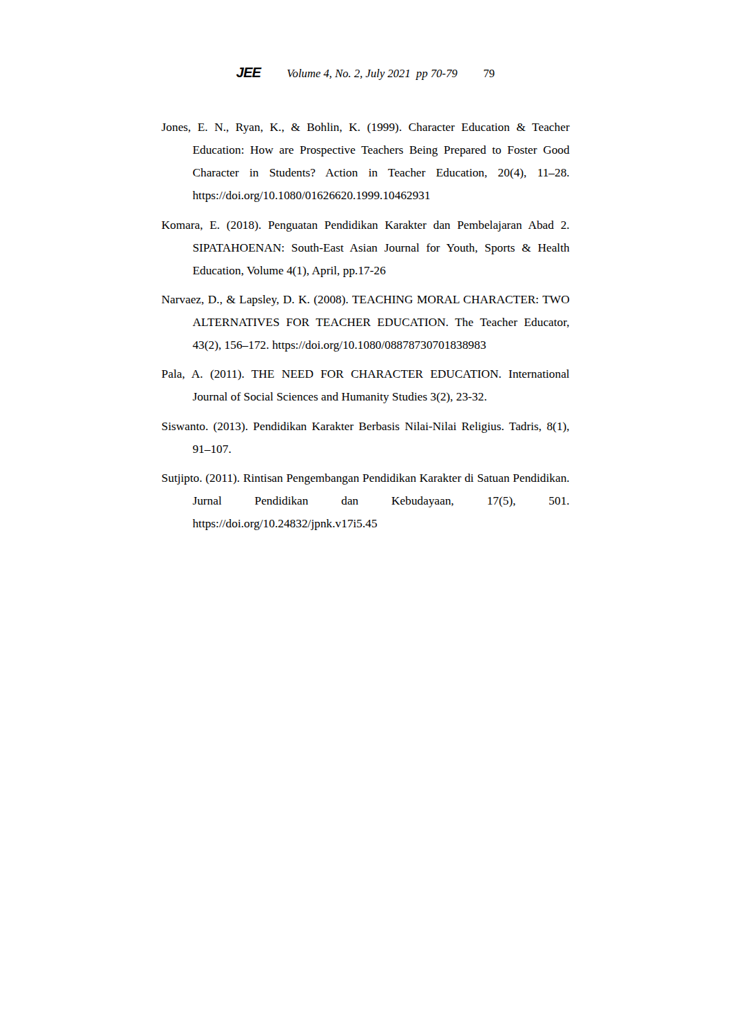JEE Volume 4, No. 2, July 2021 pp 70-79 79
Jones, E. N., Ryan, K., & Bohlin, K. (1999). Character Education & Teacher Education: How are Prospective Teachers Being Prepared to Foster Good Character in Students? Action in Teacher Education, 20(4), 11–28. https://doi.org/10.1080/01626620.1999.10462931
Komara, E. (2018). Penguatan Pendidikan Karakter dan Pembelajaran Abad 2. SIPATAHOENAN: South-East Asian Journal for Youth, Sports & Health Education, Volume 4(1), April, pp.17-26
Narvaez, D., & Lapsley, D. K. (2008). TEACHING MORAL CHARACTER: TWO ALTERNATIVES FOR TEACHER EDUCATION. The Teacher Educator, 43(2), 156–172. https://doi.org/10.1080/08878730701838983
Pala, A. (2011). THE NEED FOR CHARACTER EDUCATION. International Journal of Social Sciences and Humanity Studies 3(2), 23-32.
Siswanto. (2013). Pendidikan Karakter Berbasis Nilai-Nilai Religius. Tadris, 8(1), 91–107.
Sutjipto. (2011). Rintisan Pengembangan Pendidikan Karakter di Satuan Pendidikan. Jurnal Pendidikan dan Kebudayaan, 17(5), 501. https://doi.org/10.24832/jpnk.v17i5.45